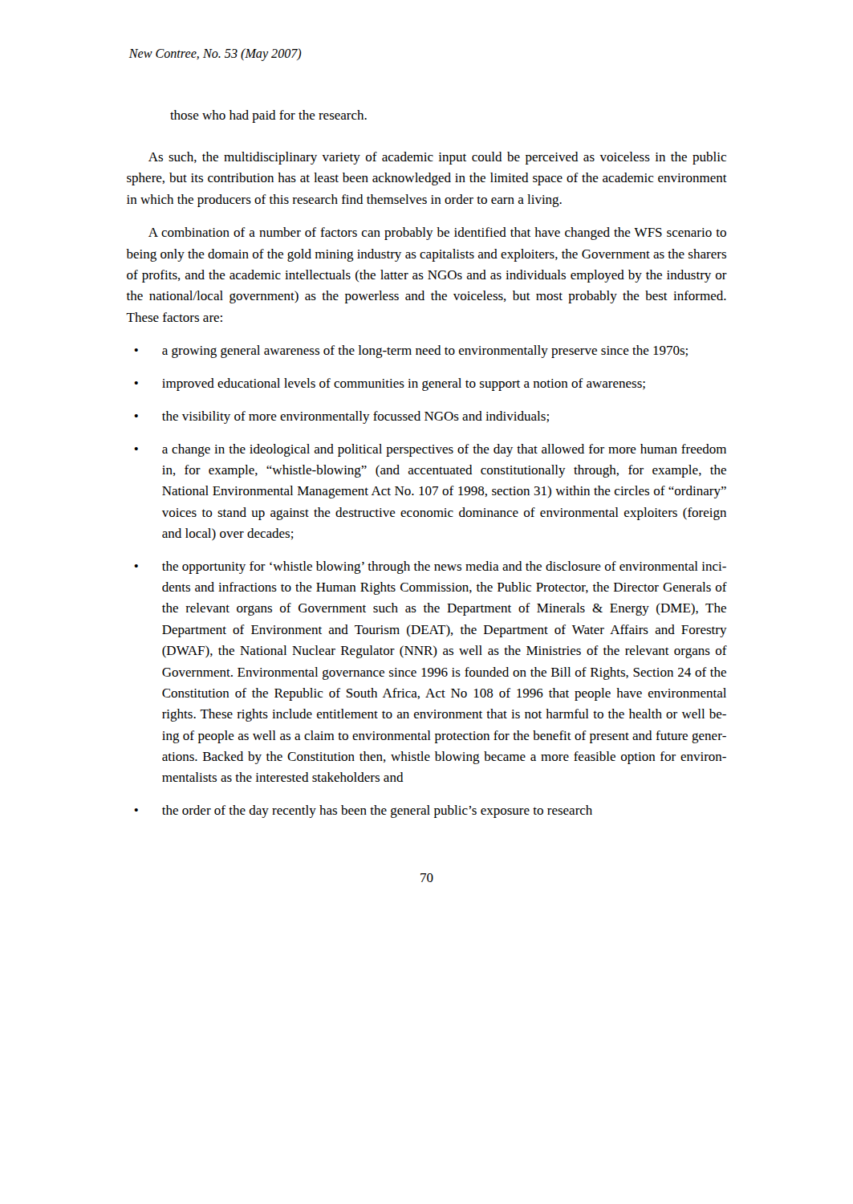New Contree, No. 53 (May 2007)
those who had paid for the research.
As such, the multidisciplinary variety of academic input could be perceived as voiceless in the public sphere, but its contribution has at least been acknowledged in the limited space of the academic environment in which the producers of this research find themselves in order to earn a living.
A combination of a number of factors can probably be identified that have changed the WFS scenario to being only the domain of the gold mining industry as capitalists and exploiters, the Government as the sharers of profits, and the academic intellectuals (the latter as NGOs and as individuals employed by the industry or the national/local government) as the powerless and the voiceless, but most probably the best informed. These factors are:
a growing general awareness of the long-term need to environmentally preserve since the 1970s;
improved educational levels of communities in general to support a notion of awareness;
the visibility of more environmentally focussed NGOs and individuals;
a change in the ideological and political perspectives of the day that allowed for more human freedom in, for example, “whistle-blowing” (and accentuated constitutionally through, for example, the National Environmental Management Act No. 107 of 1998, section 31) within the circles of “ordinary” voices to stand up against the destructive economic dominance of environmental exploiters (foreign and local) over decades;
the opportunity for ‘whistle blowing’ through the news media and the disclosure of environmental incidents and infractions to the Human Rights Commission, the Public Protector, the Director Generals of the relevant organs of Government such as the Department of Minerals & Energy (DME), The Department of Environment and Tourism (DEAT), the Department of Water Affairs and Forestry (DWAF), the National Nuclear Regulator (NNR) as well as the Ministries of the relevant organs of Government. Environmental governance since 1996 is founded on the Bill of Rights, Section 24 of the Constitution of the Republic of South Africa, Act No 108 of 1996 that people have environmental rights. These rights include entitlement to an environment that is not harmful to the health or well being of people as well as a claim to environmental protection for the benefit of present and future generations. Backed by the Constitution then, whistle blowing became a more feasible option for environmentalists as the interested stakeholders and
the order of the day recently has been the general public’s exposure to research
70